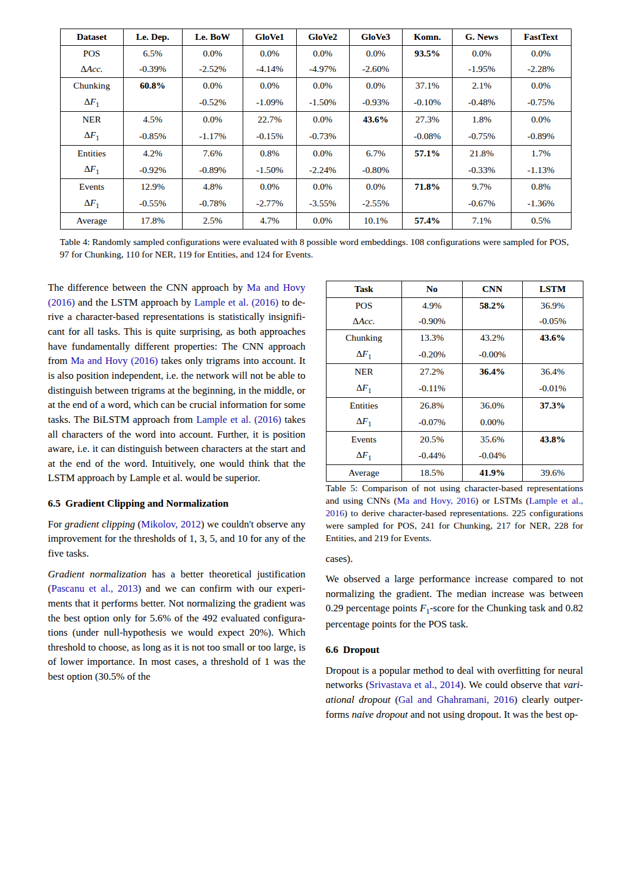| Dataset | Le. Dep. | Le. BoW | GloVe1 | GloVe2 | GloVe3 | Komn. | G. News | FastText |
| --- | --- | --- | --- | --- | --- | --- | --- | --- |
| POS | 6.5% | 0.0% | 0.0% | 0.0% | 0.0% | 93.5% | 0.0% | 0.0% |
| Δ Acc. | -0.39% | -2.52% | -4.14% | -4.97% | -2.60% | | -1.95% | -2.28% |
| Chunking | 60.8% | 0.0% | 0.0% | 0.0% | 0.0% | 37.1% | 2.1% | 0.0% |
| Δ F 1 | | -0.52% | -1.09% | -1.50% | -0.93% | -0.10% | -0.48% | -0.75% |
| NER | 4.5% | 0.0% | 22.7% | 0.0% | 43.6% | 27.3% | 1.8% | 0.0% |
| Δ F 1 | -0.85% | -1.17% | -0.15% | -0.73% | | -0.08% | -0.75% | -0.89% |
| Entities | 4.2% | 7.6% | 0.8% | 0.0% | 6.7% | 57.1% | 21.8% | 1.7% |
| Δ F 1 | -0.92% | -0.89% | -1.50% | -2.24% | -0.80% | | -0.33% | -1.13% |
| Events | 12.9% | 4.8% | 0.0% | 0.0% | 0.0% | 71.8% | 9.7% | 0.8% |
| Δ F 1 | -0.55% | -0.78% | -2.77% | -3.55% | -2.55% | | -0.67% | -1.36% |
| Average | 17.8% | 2.5% | 4.7% | 0.0% | 10.1% | 57.4% | 7.1% | 0.5% |
Table 4: Randomly sampled configurations were evaluated with 8 possible word embeddings. 108 configurations were sampled for POS, 97 for Chunking, 110 for NER, 119 for Entities, and 124 for Events.
The difference between the CNN approach by Ma and Hovy (2016) and the LSTM approach by Lample et al. (2016) to derive a character-based representations is statistically insignificant for all tasks. This is quite surprising, as both approaches have fundamentally different properties: The CNN approach from Ma and Hovy (2016) takes only trigrams into account. It is also position independent, i.e. the network will not be able to distinguish between trigrams at the beginning, in the middle, or at the end of a word, which can be crucial information for some tasks. The BiLSTM approach from Lample et al. (2016) takes all characters of the word into account. Further, it is position aware, i.e. it can distinguish between characters at the start and at the end of the word. Intuitively, one would think that the LSTM approach by Lample et al. would be superior.
6.5 Gradient Clipping and Normalization
For gradient clipping (Mikolov, 2012) we couldn't observe any improvement for the thresholds of 1, 3, 5, and 10 for any of the five tasks.
Gradient normalization has a better theoretical justification (Pascanu et al., 2013) and we can confirm with our experiments that it performs better. Not normalizing the gradient was the best option only for 5.6% of the 492 evaluated configurations (under null-hypothesis we would expect 20%). Which threshold to choose, as long as it is not too small or too large, is of lower importance. In most cases, a threshold of 1 was the best option (30.5% of the
| Task | No | CNN | LSTM |
| --- | --- | --- | --- |
| POS | 4.9% | 58.2% | 36.9% |
| Δ Acc. | -0.90% | | -0.05% |
| Chunking | 13.3% | 43.2% | 43.6% |
| Δ F 1 | -0.20% | -0.00% | |
| NER | 27.2% | 36.4% | 36.4% |
| Δ F 1 | -0.11% | | -0.01% |
| Entities | 26.8% | 36.0% | 37.3% |
| Δ F 1 | -0.07% | 0.00% | |
| Events | 20.5% | 35.6% | 43.8% |
| Δ F 1 | -0.44% | -0.04% | |
| Average | 18.5% | 41.9% | 39.6% |
Table 5: Comparison of not using character-based representations and using CNNs (Ma and Hovy, 2016) or LSTMs (Lample et al., 2016) to derive character-based representations. 225 configurations were sampled for POS, 241 for Chunking, 217 for NER, 228 for Entities, and 219 for Events.
cases).
We observed a large performance increase compared to not normalizing the gradient. The median increase was between 0.29 percentage points F1-score for the Chunking task and 0.82 percentage points for the POS task.
6.6 Dropout
Dropout is a popular method to deal with overfitting for neural networks (Srivastava et al., 2014). We could observe that variational dropout (Gal and Ghahramani, 2016) clearly outperforms naive dropout and not using dropout. It was the best op-